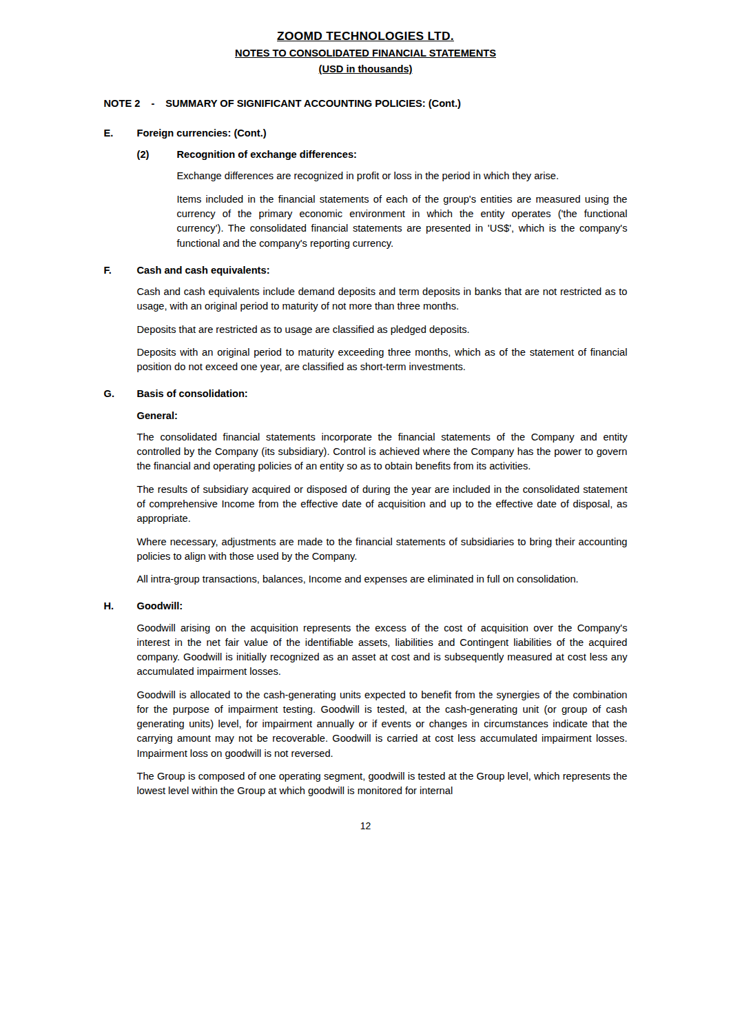ZOOMD TECHNOLOGIES LTD.
NOTES TO CONSOLIDATED FINANCIAL STATEMENTS
(USD in thousands)
NOTE 2 - SUMMARY OF SIGNIFICANT ACCOUNTING POLICIES: (Cont.)
E. Foreign currencies: (Cont.)
(2) Recognition of exchange differences:
Exchange differences are recognized in profit or loss in the period in which they arise.
Items included in the financial statements of each of the group's entities are measured using the currency of the primary economic environment in which the entity operates ('the functional currency'). The consolidated financial statements are presented in 'US$', which is the company's functional and the company's reporting currency.
F. Cash and cash equivalents:
Cash and cash equivalents include demand deposits and term deposits in banks that are not restricted as to usage, with an original period to maturity of not more than three months.
Deposits that are restricted as to usage are classified as pledged deposits.
Deposits with an original period to maturity exceeding three months, which as of the statement of financial position do not exceed one year, are classified as short-term investments.
G. Basis of consolidation:
General:
The consolidated financial statements incorporate the financial statements of the Company and entity controlled by the Company (its subsidiary). Control is achieved where the Company has the power to govern the financial and operating policies of an entity so as to obtain benefits from its activities.
The results of subsidiary acquired or disposed of during the year are included in the consolidated statement of comprehensive Income from the effective date of acquisition and up to the effective date of disposal, as appropriate.
Where necessary, adjustments are made to the financial statements of subsidiaries to bring their accounting policies to align with those used by the Company.
All intra-group transactions, balances, Income and expenses are eliminated in full on consolidation.
H. Goodwill:
Goodwill arising on the acquisition represents the excess of the cost of acquisition over the Company's interest in the net fair value of the identifiable assets, liabilities and Contingent liabilities of the acquired company. Goodwill is initially recognized as an asset at cost and is subsequently measured at cost less any accumulated impairment losses.
Goodwill is allocated to the cash-generating units expected to benefit from the synergies of the combination for the purpose of impairment testing. Goodwill is tested, at the cash-generating unit (or group of cash generating units) level, for impairment annually or if events or changes in circumstances indicate that the carrying amount may not be recoverable. Goodwill is carried at cost less accumulated impairment losses. Impairment loss on goodwill is not reversed.
The Group is composed of one operating segment, goodwill is tested at the Group level, which represents the lowest level within the Group at which goodwill is monitored for internal
12